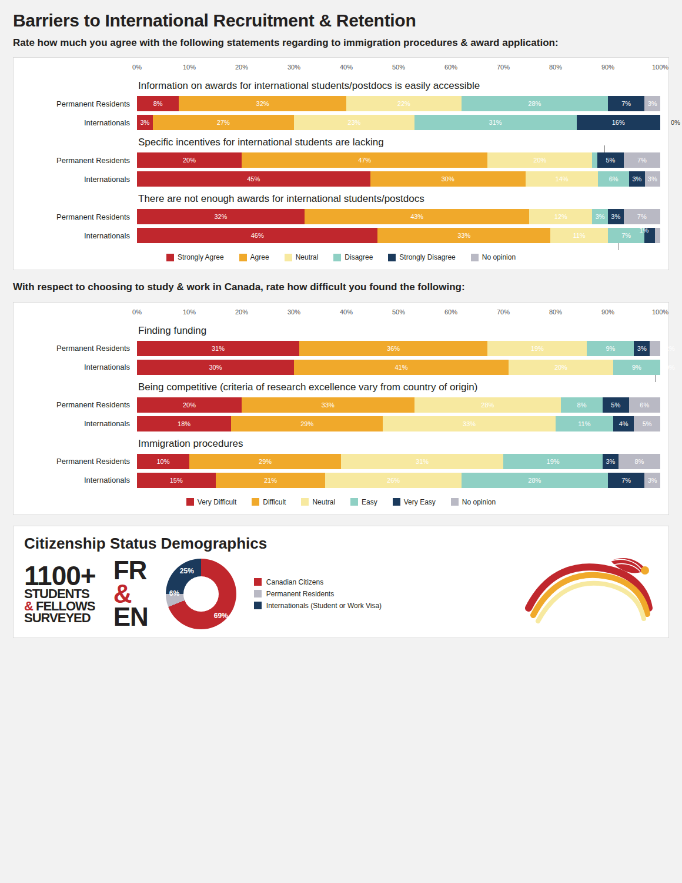Barriers to International Recruitment & Retention
Rate how much you agree with the following statements regarding to immigration procedures & award application:
0% 10% 20% 30% 40% 50% 60% 70% 80% 90% 100%
Information on awards for international students/postdocs is easily accessible
Permanent Residents
8%
32%
22%
28%
7%
3%
Internationals
3%
27%
23%
31%
16%
0%
Specific incentives for international students are lacking
Permanent Residents
20%
47%
20%
5%
7%
1%
Internationals
45%
30%
14%
6%
3%
3%
There are not enough awards for international students/postdocs
Permanent Residents
32%
43%
12%
3%
3%
7%
Internationals
46%
33%
11%
7%
1%
2%
Strongly Agree
Agree
Neutral
Disagree
Strongly Disagree
No opinion
With respect to choosing to study & work in Canada, rate how difficult you found the following:
0% 10% 20% 30% 40% 50% 60% 70% 80% 90% 100%
Finding funding
Permanent Residents
31%
36%
19%
9%
3%
2%
Internationals
30%
41%
20%
9%
0%
0%
Being competitive (criteria of research excellence vary from country of origin)
Permanent Residents
20%
33%
28%
8%
5%
6%
Internationals
18%
29%
33%
11%
4%
5%
Immigration procedures
Permanent Residents
10%
29%
31%
19%
3%
8%
Internationals
15%
21%
26%
28%
7%
3%
Very Difficult
Difficult
Neutral
Easy
Very Easy
No opinion
Citizenship Status Demographics
1100+
STUDENTS
& FELLOWS
SURVEYED
FR
&
EN
69% 6% 25%
Canadian Citizens
Permanent Residents
Internationals (Student or Work Visa)